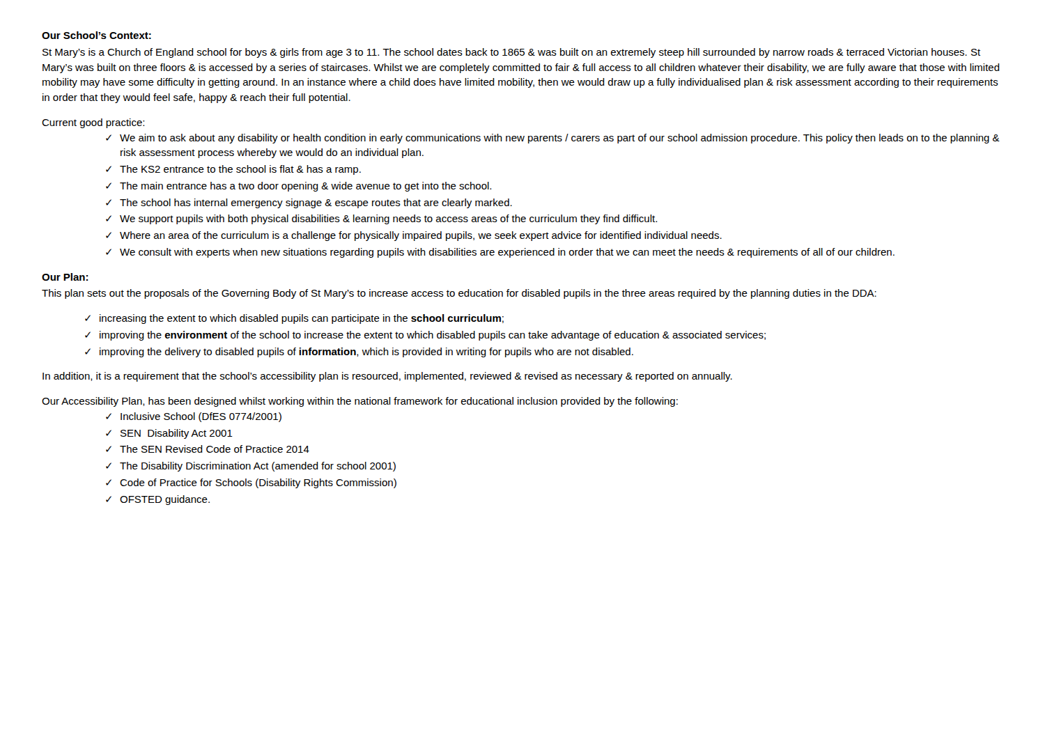Our School’s Context:
St Mary’s is a Church of England school for boys & girls from age 3 to 11. The school dates back to 1865 & was built on an extremely steep hill surrounded by narrow roads & terraced Victorian houses. St Mary’s was built on three floors & is accessed by a series of staircases. Whilst we are completely committed to fair & full access to all children whatever their disability, we are fully aware that those with limited mobility may have some difficulty in getting around. In an instance where a child does have limited mobility, then we would draw up a fully individualised plan & risk assessment according to their requirements in order that they would feel safe, happy & reach their full potential.
Current good practice:
We aim to ask about any disability or health condition in early communications with new parents / carers as part of our school admission procedure. This policy then leads on to the planning & risk assessment process whereby we would do an individual plan.
The KS2 entrance to the school is flat & has a ramp.
The main entrance has a two door opening & wide avenue to get into the school.
The school has internal emergency signage & escape routes that are clearly marked.
We support pupils with both physical disabilities & learning needs to access areas of the curriculum they find difficult.
Where an area of the curriculum is a challenge for physically impaired pupils, we seek expert advice for identified individual needs.
We consult with experts when new situations regarding pupils with disabilities are experienced in order that we can meet the needs & requirements of all of our children.
Our Plan:
This plan sets out the proposals of the Governing Body of St Mary’s to increase access to education for disabled pupils in the three areas required by the planning duties in the DDA:
increasing the extent to which disabled pupils can participate in the school curriculum;
improving the environment of the school to increase the extent to which disabled pupils can take advantage of education & associated services;
improving the delivery to disabled pupils of information, which is provided in writing for pupils who are not disabled.
In addition, it is a requirement that the school’s accessibility plan is resourced, implemented, reviewed & revised as necessary & reported on annually.
Our Accessibility Plan, has been designed whilst working within the national framework for educational inclusion provided by the following:
Inclusive School (DfES 0774/2001)
SEN Disability Act 2001
The SEN Revised Code of Practice 2014
The Disability Discrimination Act (amended for school 2001)
Code of Practice for Schools (Disability Rights Commission)
OFSTED guidance.